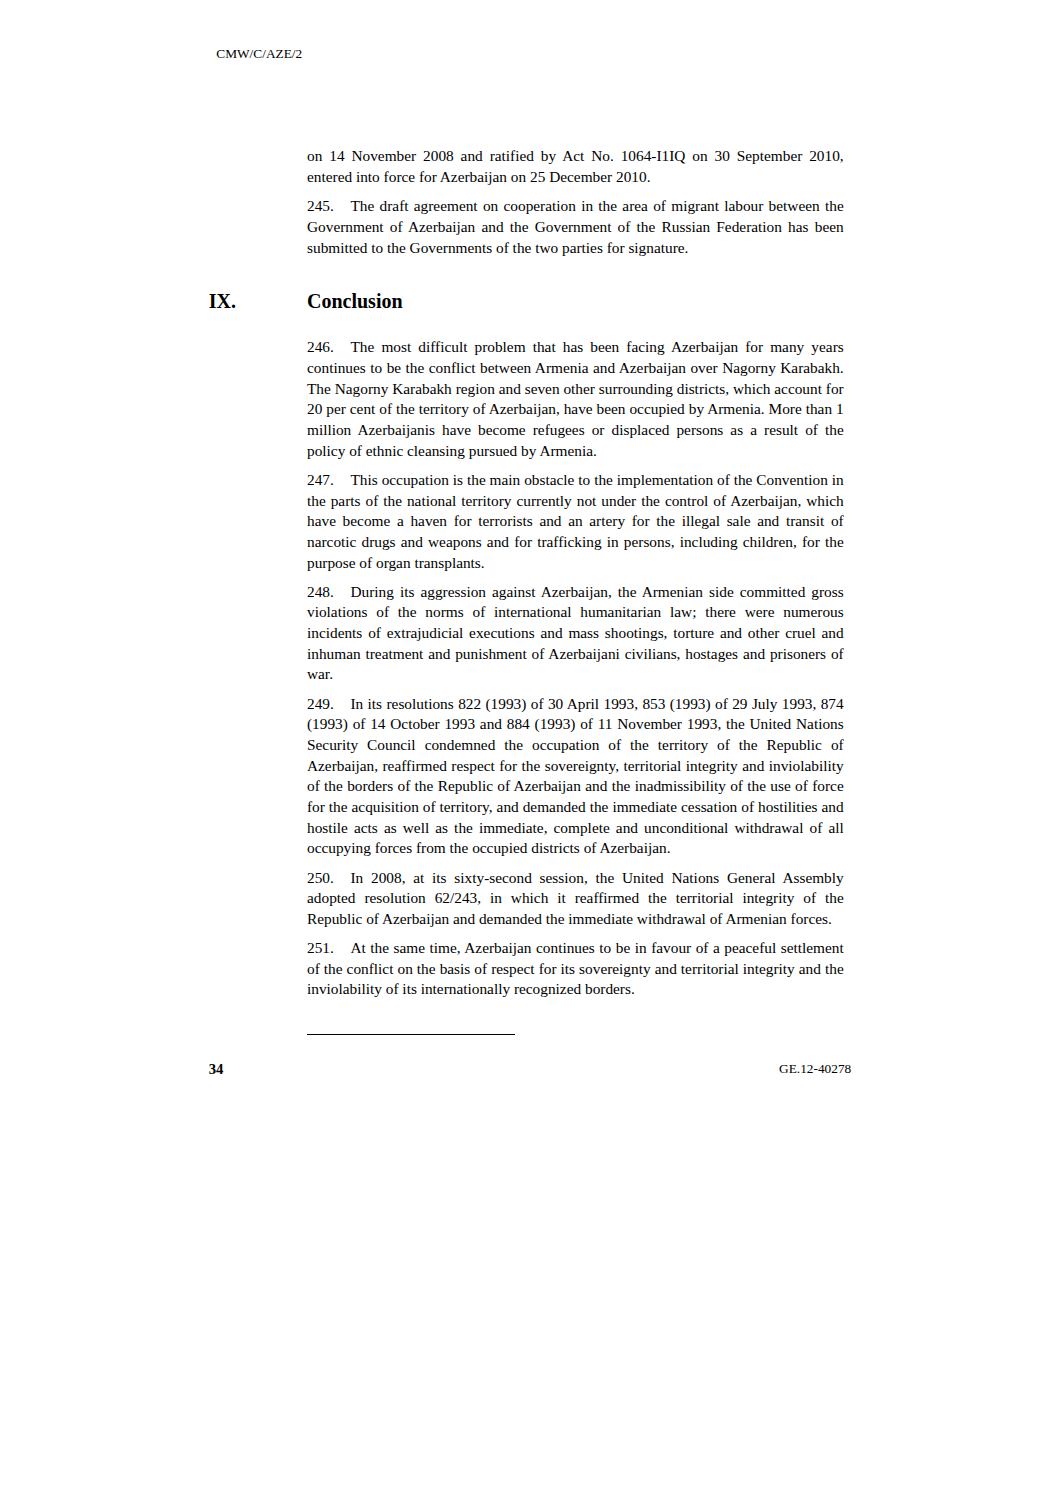CMW/C/AZE/2
on 14 November 2008 and ratified by Act No. 1064-I1IQ on 30 September 2010, entered into force for Azerbaijan on 25 December 2010.
245. The draft agreement on cooperation in the area of migrant labour between the Government of Azerbaijan and the Government of the Russian Federation has been submitted to the Governments of the two parties for signature.
IX. Conclusion
246. The most difficult problem that has been facing Azerbaijan for many years continues to be the conflict between Armenia and Azerbaijan over Nagorny Karabakh. The Nagorny Karabakh region and seven other surrounding districts, which account for 20 per cent of the territory of Azerbaijan, have been occupied by Armenia. More than 1 million Azerbaijanis have become refugees or displaced persons as a result of the policy of ethnic cleansing pursued by Armenia.
247. This occupation is the main obstacle to the implementation of the Convention in the parts of the national territory currently not under the control of Azerbaijan, which have become a haven for terrorists and an artery for the illegal sale and transit of narcotic drugs and weapons and for trafficking in persons, including children, for the purpose of organ transplants.
248. During its aggression against Azerbaijan, the Armenian side committed gross violations of the norms of international humanitarian law; there were numerous incidents of extrajudicial executions and mass shootings, torture and other cruel and inhuman treatment and punishment of Azerbaijani civilians, hostages and prisoners of war.
249. In its resolutions 822 (1993) of 30 April 1993, 853 (1993) of 29 July 1993, 874 (1993) of 14 October 1993 and 884 (1993) of 11 November 1993, the United Nations Security Council condemned the occupation of the territory of the Republic of Azerbaijan, reaffirmed respect for the sovereignty, territorial integrity and inviolability of the borders of the Republic of Azerbaijan and the inadmissibility of the use of force for the acquisition of territory, and demanded the immediate cessation of hostilities and hostile acts as well as the immediate, complete and unconditional withdrawal of all occupying forces from the occupied districts of Azerbaijan.
250. In 2008, at its sixty-second session, the United Nations General Assembly adopted resolution 62/243, in which it reaffirmed the territorial integrity of the Republic of Azerbaijan and demanded the immediate withdrawal of Armenian forces.
251. At the same time, Azerbaijan continues to be in favour of a peaceful settlement of the conflict on the basis of respect for its sovereignty and territorial integrity and the inviolability of its internationally recognized borders.
34 GE.12-40278